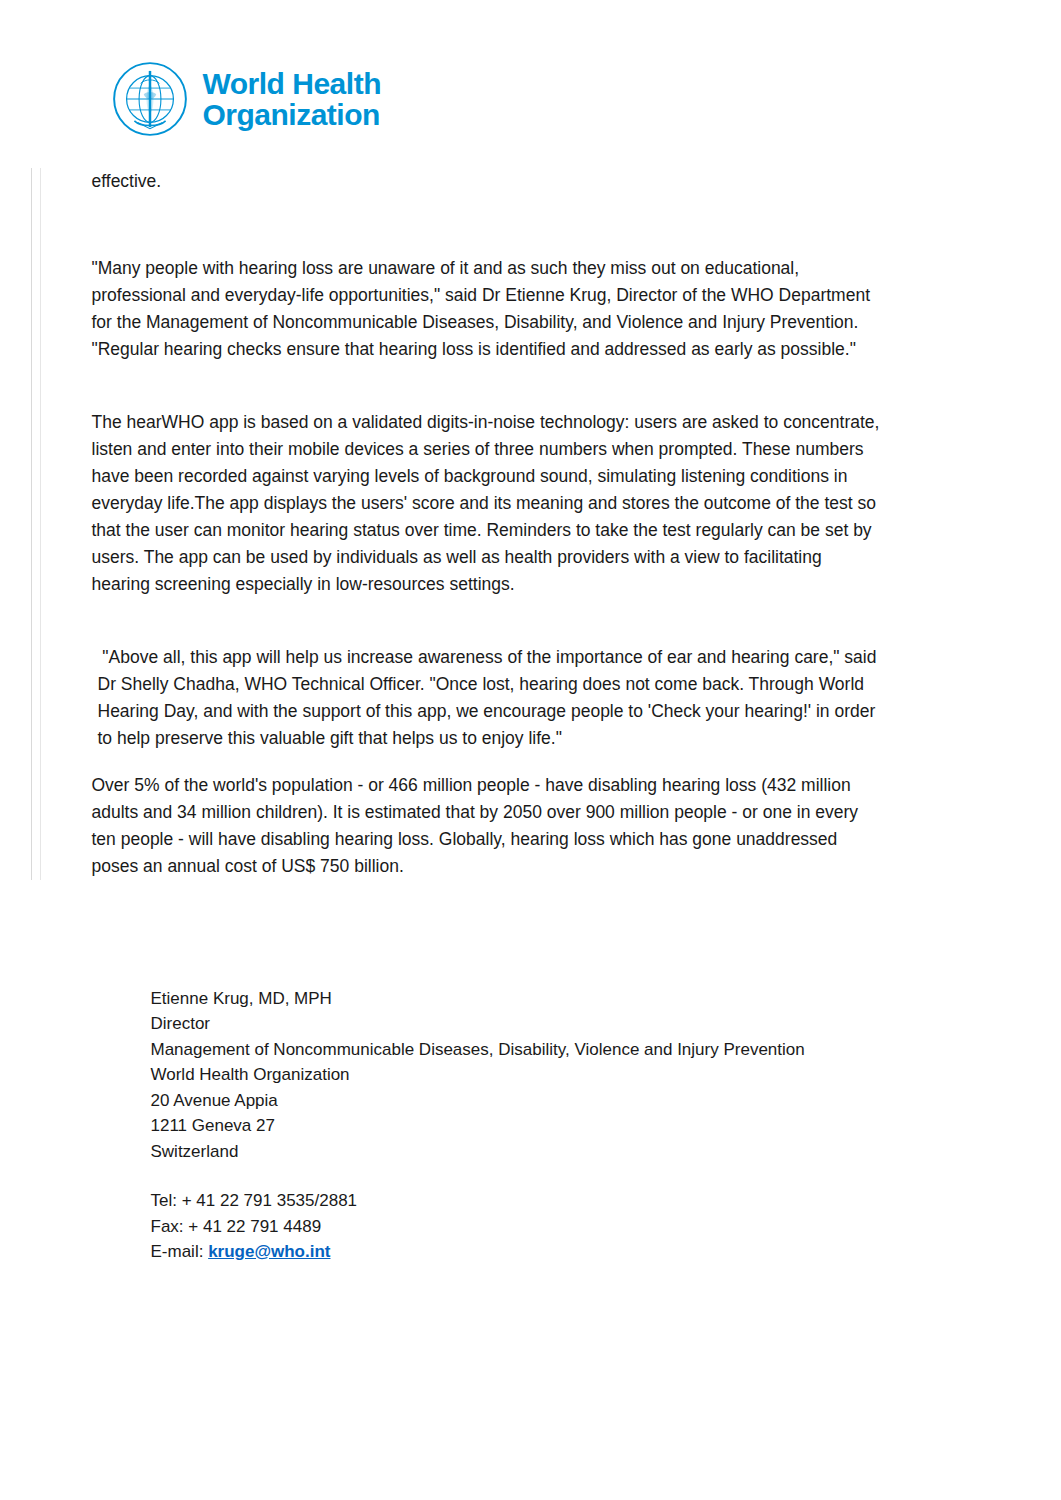World Health
Organization
effective.
"Many people with hearing loss are unaware of it and as such they miss out on educational, professional and everyday-life opportunities," said Dr Etienne Krug, Director of the WHO Department for the Management of Noncommunicable Diseases, Disability, and Violence and Injury Prevention. "Regular hearing checks ensure that hearing loss is identified and addressed as early as possible."
The hearWHO app is based on a validated digits-in-noise technology: users are asked to concentrate, listen and enter into their mobile devices a series of three numbers when prompted. These numbers have been recorded against varying levels of background sound, simulating listening conditions in everyday life.The app displays the users' score and its meaning and stores the outcome of the test so that the user can monitor hearing status over time. Reminders to take the test regularly can be set by users. The app can be used by individuals as well as health providers with a view to facilitating hearing screening especially in low-resources settings.
"Above all, this app will help us increase awareness of the importance of ear and hearing care," said Dr Shelly Chadha, WHO Technical Officer. "Once lost, hearing does not come back. Through World Hearing Day, and with the support of this app, we encourage people to 'Check your hearing!' in order to help preserve this valuable gift that helps us to enjoy life."
Over 5% of the world's population - or 466 million people - have disabling hearing loss (432 million adults and 34 million children). It is estimated that by 2050 over 900 million people - or one in every ten people - will have disabling hearing loss. Globally, hearing loss which has gone unaddressed poses an annual cost of US$ 750 billion.
Etienne Krug, MD, MPH
Director
Management of Noncommunicable Diseases, Disability, Violence and Injury Prevention
World Health Organization
20 Avenue Appia
1211 Geneva 27
Switzerland
Tel: + 41 22 791 3535/2881
Fax: + 41 22 791 4489
E-mail: kruge@who.int